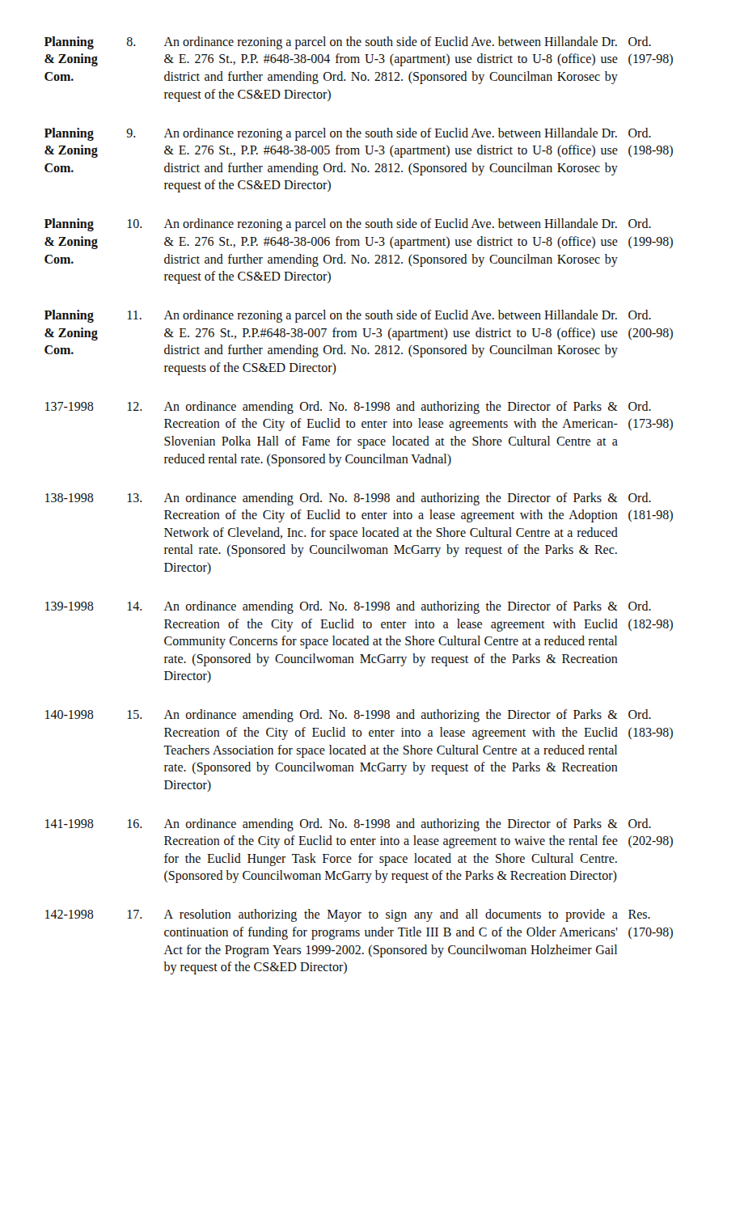| Planning & Zoning Com. | 8. | An ordinance rezoning a parcel on the south side of Euclid Ave. between Hillandale Dr. & E. 276 St., P.P. #648-38-004 from U-3 (apartment) use district to U-8 (office) use district and further amending Ord. No. 2812. (Sponsored by Councilman Korosec by request of the CS&ED Director) | Ord. (197-98) |
| Planning & Zoning Com. | 9. | An ordinance rezoning a parcel on the south side of Euclid Ave. between Hillandale Dr. & E. 276 St., P.P. #648-38-005 from U-3 (apartment) use district to U-8 (office) use district and further amending Ord. No. 2812. (Sponsored by Councilman Korosec by request of the CS&ED Director) | Ord. (198-98) |
| Planning & Zoning Com. | 10. | An ordinance rezoning a parcel on the south side of Euclid Ave. between Hillandale Dr. & E. 276 St., P.P. #648-38-006 from U-3 (apartment) use district to U-8 (office) use district and further amending Ord. No. 2812. (Sponsored by Councilman Korosec by request of the CS&ED Director) | Ord. (199-98) |
| Planning & Zoning Com. | 11. | An ordinance rezoning a parcel on the south side of Euclid Ave. between Hillandale Dr. & E. 276 St., P.P.#648-38-007 from U-3 (apartment) use district to U-8 (office) use district and further amending Ord. No. 2812. (Sponsored by Councilman Korosec by requests of the CS&ED Director) | Ord. (200-98) |
| 137-1998 | 12. | An ordinance amending Ord. No. 8-1998 and authorizing the Director of Parks & Recreation of the City of Euclid to enter into lease agreements with the American-Slovenian Polka Hall of Fame for space located at the Shore Cultural Centre at a reduced rental rate. (Sponsored by Councilman Vadnal) | Ord. (173-98) |
| 138-1998 | 13. | An ordinance amending Ord. No. 8-1998 and authorizing the Director of Parks & Recreation of the City of Euclid to enter into a lease agreement with the Adoption Network of Cleveland, Inc. for space located at the Shore Cultural Centre at a reduced rental rate. (Sponsored by Councilwoman McGarry by request of the Parks & Rec. Director) | Ord. (181-98) |
| 139-1998 | 14. | An ordinance amending Ord. No. 8-1998 and authorizing the Director of Parks & Recreation of the City of Euclid to enter into a lease agreement with Euclid Community Concerns for space located at the Shore Cultural Centre at a reduced rental rate. (Sponsored by Councilwoman McGarry by request of the Parks & Recreation Director) | Ord. (182-98) |
| 140-1998 | 15. | An ordinance amending Ord. No. 8-1998 and authorizing the Director of Parks & Recreation of the City of Euclid to enter into a lease agreement with the Euclid Teachers Association for space located at the Shore Cultural Centre at a reduced rental rate. (Sponsored by Councilwoman McGarry by request of the Parks & Recreation Director) | Ord. (183-98) |
| 141-1998 | 16. | An ordinance amending Ord. No. 8-1998 and authorizing the Director of Parks & Recreation of the City of Euclid to enter into a lease agreement to waive the rental fee for the Euclid Hunger Task Force for space located at the Shore Cultural Centre. (Sponsored by Councilwoman McGarry by request of the Parks & Recreation Director) | Ord. (202-98) |
| 142-1998 | 17. | A resolution authorizing the Mayor to sign any and all documents to provide a continuation of funding for programs under Title III B and C of the Older Americans' Act for the Program Years 1999-2002. (Sponsored by Councilwoman Holzheimer Gail by request of the CS&ED Director) | Res. (170-98) |